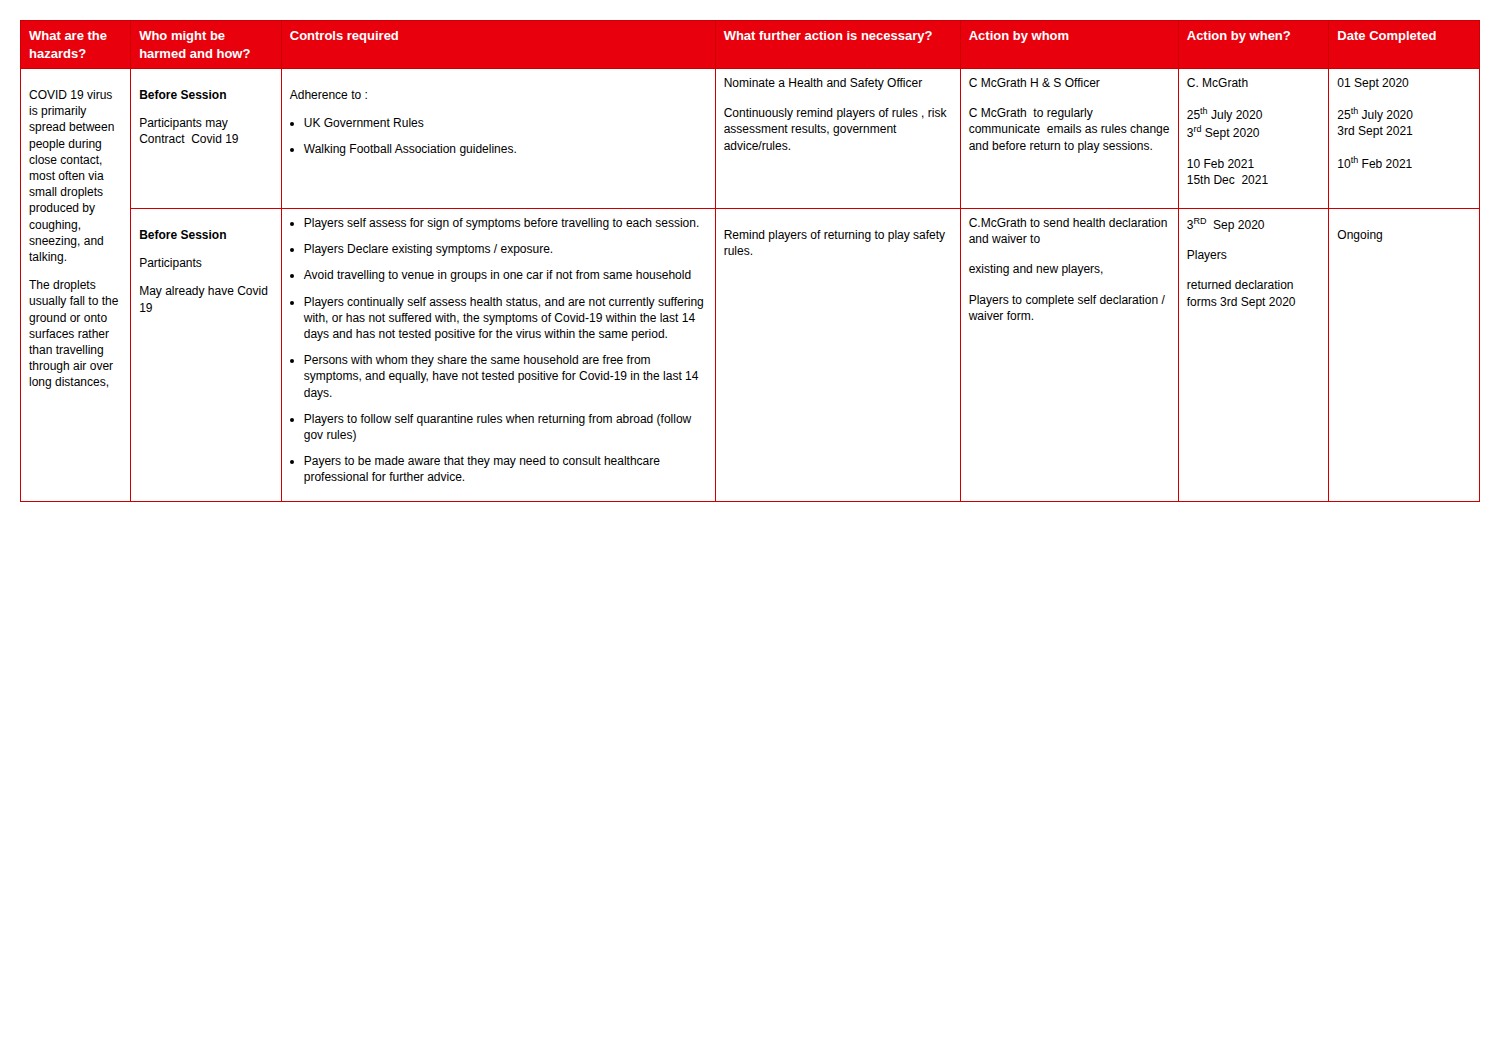| What are the hazards? | Who might be harmed and how? | Controls required | What further action is necessary? | Action by whom | Action by when? | Date Completed |
| --- | --- | --- | --- | --- | --- | --- |
| COVID 19 virus is primarily spread between people during close contact, most often via small droplets produced by coughing, sneezing, and talking. The droplets usually fall to the ground or onto surfaces rather than travelling through air over long distances, | Before Session Participants may Contract Covid 19 | Adherence to : UK Government Rules Walking Football Association guidelines. | Nominate a Health and Safety Officer Continuously remind players of rules , risk assessment results, government advice/rules. | C McGrath H & S Officer C McGrath to regularly communicate emails as rules change and before return to play sessions. | C. McGrath 25 th July 2020 3 rd Sept 2020 10 Feb 2021 15th Dec 2021 | 01 Sept 2020 25 th July 2020 3rd Sept 2021 10 th Feb 2021 |
| Before Session Participants May already have Covid 19 | Players self assess for sign of symptoms before travelling to each session. Players Declare existing symptoms / exposure. Avoid travelling to venue in groups in one car if not from same household Players continually self assess health status, and are not currently suffering with, or has not suffered with, the symptoms of Covid-19 within the last 14 days and has not tested positive for the virus within the same period. Persons with whom they share the same household are free from symptoms, and equally, have not tested positive for Covid-19 in the last 14 days. Players to follow self quarantine rules when returning from abroad (follow gov rules) Payers to be made aware that they may need to consult healthcare professional for further advice. | Remind players of returning to play safety rules. | C.McGrath to send health declaration and waiver to existing and new players, Players to complete self declaration / waiver form. | 3 RD Sep 2020 Players returned declaration forms 3rd Sept 2020 | Ongoing |